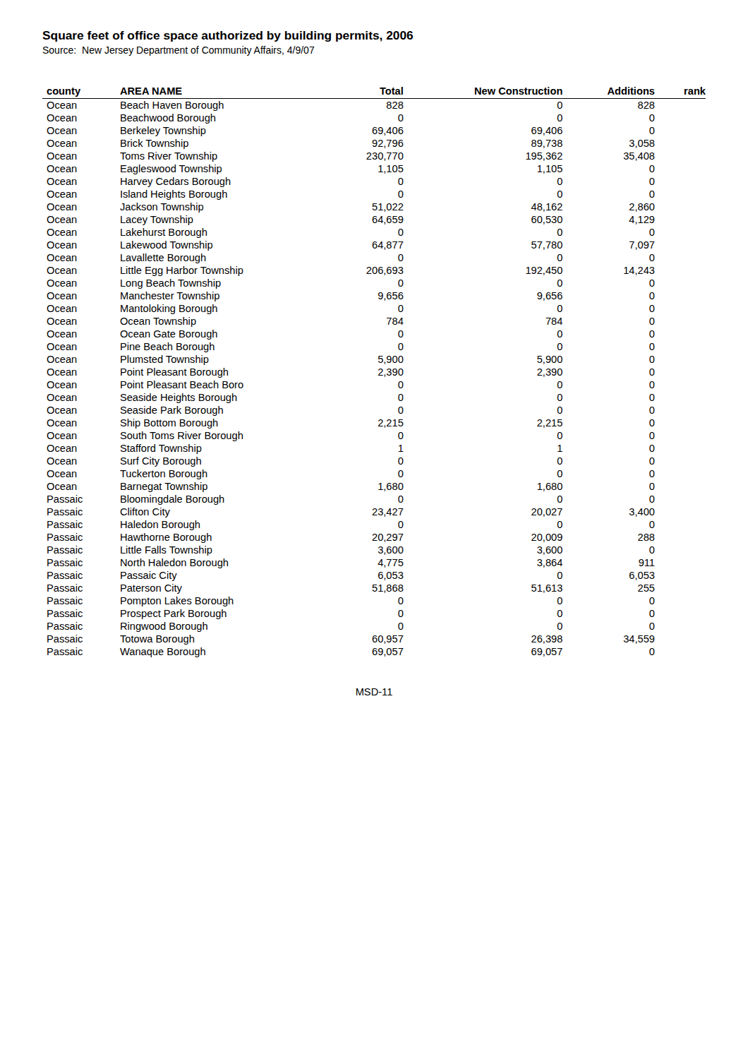Square feet of office space authorized by building permits, 2006
Source: New Jersey Department of Community Affairs, 4/9/07
| county | AREA NAME | Total | New Construction | Additions | rank |
| --- | --- | --- | --- | --- | --- |
| Ocean | Beach Haven Borough | 828 | 0 | 828 | |
| Ocean | Beachwood Borough | 0 | 0 | 0 | |
| Ocean | Berkeley Township | 69,406 | 69,406 | 0 | |
| Ocean | Brick Township | 92,796 | 89,738 | 3,058 | |
| Ocean | Toms River Township | 230,770 | 195,362 | 35,408 | |
| Ocean | Eagleswood Township | 1,105 | 1,105 | 0 | |
| Ocean | Harvey Cedars Borough | 0 | 0 | 0 | |
| Ocean | Island Heights Borough | 0 | 0 | 0 | |
| Ocean | Jackson Township | 51,022 | 48,162 | 2,860 | |
| Ocean | Lacey Township | 64,659 | 60,530 | 4,129 | |
| Ocean | Lakehurst Borough | 0 | 0 | 0 | |
| Ocean | Lakewood Township | 64,877 | 57,780 | 7,097 | |
| Ocean | Lavallette Borough | 0 | 0 | 0 | |
| Ocean | Little Egg Harbor Township | 206,693 | 192,450 | 14,243 | |
| Ocean | Long Beach Township | 0 | 0 | 0 | |
| Ocean | Manchester Township | 9,656 | 9,656 | 0 | |
| Ocean | Mantoloking Borough | 0 | 0 | 0 | |
| Ocean | Ocean Township | 784 | 784 | 0 | |
| Ocean | Ocean Gate Borough | 0 | 0 | 0 | |
| Ocean | Pine Beach Borough | 0 | 0 | 0 | |
| Ocean | Plumsted Township | 5,900 | 5,900 | 0 | |
| Ocean | Point Pleasant Borough | 2,390 | 2,390 | 0 | |
| Ocean | Point Pleasant Beach Boro | 0 | 0 | 0 | |
| Ocean | Seaside Heights Borough | 0 | 0 | 0 | |
| Ocean | Seaside Park Borough | 0 | 0 | 0 | |
| Ocean | Ship Bottom Borough | 2,215 | 2,215 | 0 | |
| Ocean | South Toms River Borough | 0 | 0 | 0 | |
| Ocean | Stafford Township | 1 | 1 | 0 | |
| Ocean | Surf City Borough | 0 | 0 | 0 | |
| Ocean | Tuckerton Borough | 0 | 0 | 0 | |
| Ocean | Barnegat Township | 1,680 | 1,680 | 0 | |
| Passaic | Bloomingdale Borough | 0 | 0 | 0 | |
| Passaic | Clifton City | 23,427 | 20,027 | 3,400 | |
| Passaic | Haledon Borough | 0 | 0 | 0 | |
| Passaic | Hawthorne Borough | 20,297 | 20,009 | 288 | |
| Passaic | Little Falls Township | 3,600 | 3,600 | 0 | |
| Passaic | North Haledon Borough | 4,775 | 3,864 | 911 | |
| Passaic | Passaic City | 6,053 | 0 | 6,053 | |
| Passaic | Paterson City | 51,868 | 51,613 | 255 | |
| Passaic | Pompton Lakes Borough | 0 | 0 | 0 | |
| Passaic | Prospect Park Borough | 0 | 0 | 0 | |
| Passaic | Ringwood Borough | 0 | 0 | 0 | |
| Passaic | Totowa Borough | 60,957 | 26,398 | 34,559 | |
| Passaic | Wanaque Borough | 69,057 | 69,057 | 0 | |
MSD-11